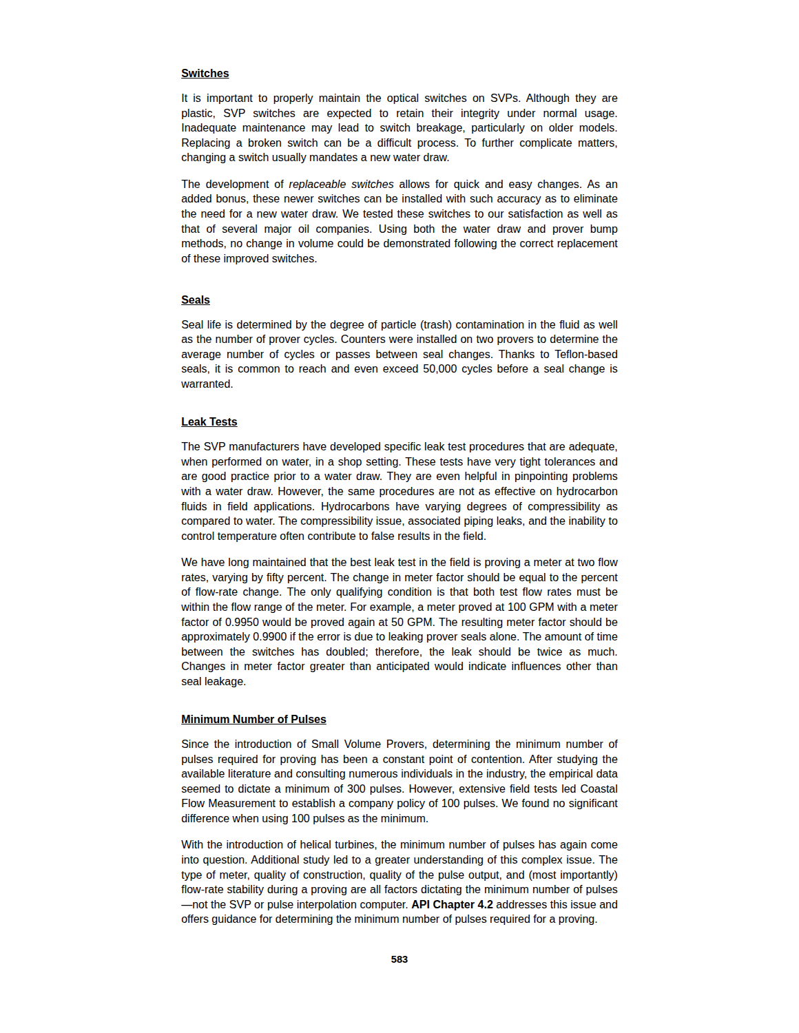Switches
It is important to properly maintain the optical switches on SVPs. Although they are plastic, SVP switches are expected to retain their integrity under normal usage. Inadequate maintenance may lead to switch breakage, particularly on older models. Replacing a broken switch can be a difficult process. To further complicate matters, changing a switch usually mandates a new water draw.
The development of replaceable switches allows for quick and easy changes. As an added bonus, these newer switches can be installed with such accuracy as to eliminate the need for a new water draw. We tested these switches to our satisfaction as well as that of several major oil companies. Using both the water draw and prover bump methods, no change in volume could be demonstrated following the correct replacement of these improved switches.
Seals
Seal life is determined by the degree of particle (trash) contamination in the fluid as well as the number of prover cycles. Counters were installed on two provers to determine the average number of cycles or passes between seal changes. Thanks to Teflon-based seals, it is common to reach and even exceed 50,000 cycles before a seal change is warranted.
Leak Tests
The SVP manufacturers have developed specific leak test procedures that are adequate, when performed on water, in a shop setting. These tests have very tight tolerances and are good practice prior to a water draw. They are even helpful in pinpointing problems with a water draw. However, the same procedures are not as effective on hydrocarbon fluids in field applications. Hydrocarbons have varying degrees of compressibility as compared to water. The compressibility issue, associated piping leaks, and the inability to control temperature often contribute to false results in the field.
We have long maintained that the best leak test in the field is proving a meter at two flow rates, varying by fifty percent. The change in meter factor should be equal to the percent of flow-rate change. The only qualifying condition is that both test flow rates must be within the flow range of the meter. For example, a meter proved at 100 GPM with a meter factor of 0.9950 would be proved again at 50 GPM. The resulting meter factor should be approximately 0.9900 if the error is due to leaking prover seals alone. The amount of time between the switches has doubled; therefore, the leak should be twice as much. Changes in meter factor greater than anticipated would indicate influences other than seal leakage.
Minimum Number of Pulses
Since the introduction of Small Volume Provers, determining the minimum number of pulses required for proving has been a constant point of contention. After studying the available literature and consulting numerous individuals in the industry, the empirical data seemed to dictate a minimum of 300 pulses. However, extensive field tests led Coastal Flow Measurement to establish a company policy of 100 pulses. We found no significant difference when using 100 pulses as the minimum.
With the introduction of helical turbines, the minimum number of pulses has again come into question. Additional study led to a greater understanding of this complex issue. The type of meter, quality of construction, quality of the pulse output, and (most importantly) flow-rate stability during a proving are all factors dictating the minimum number of pulses—not the SVP or pulse interpolation computer. API Chapter 4.2 addresses this issue and offers guidance for determining the minimum number of pulses required for a proving.
583